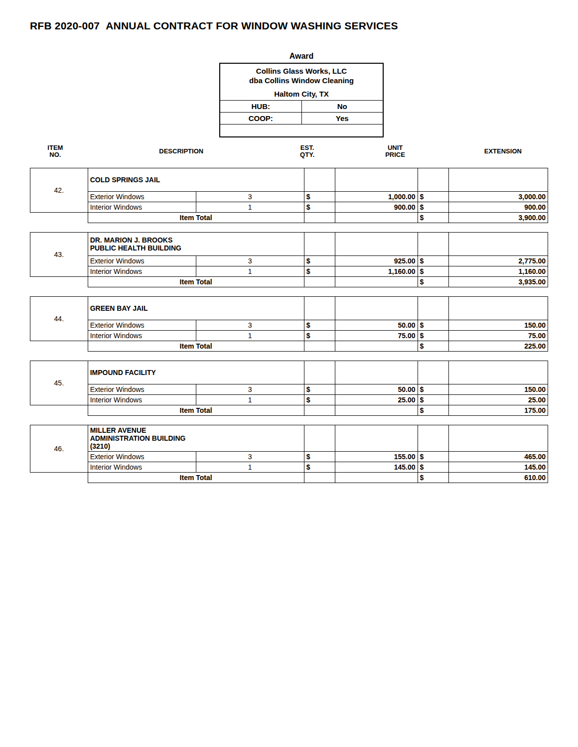RFB 2020-007 ANNUAL CONTRACT FOR WINDOW WASHING SERVICES
Award
| Collins Glass Works, LLC dba Collins Window Cleaning |
| Haltom City, TX |
| HUB: | No |
| COOP: | Yes |
| ITEM NO. | DESCRIPTION | EST. QTY. | | UNIT PRICE | | EXTENSION |
| 42. | COLD SPRINGS JAIL | | | | |
| Exterior Windows | 3 | $ | 1,000.00 | $ | 3,000.00 |
| Interior Windows | 1 | $ | 900.00 | $ | 900.00 |
| | Item Total | | | $ | 3,900.00 |
| 43. | DR. MARION J. BROOKS PUBLIC HEALTH BUILDING | | | | |
| Exterior Windows | 3 | $ | 925.00 | $ | 2,775.00 |
| Interior Windows | 1 | $ | 1,160.00 | $ | 1,160.00 |
| | Item Total | | | $ | 3,935.00 |
| 44. | GREEN BAY JAIL | | | | |
| Exterior Windows | 3 | $ | 50.00 | $ | 150.00 |
| Interior Windows | 1 | $ | 75.00 | $ | 75.00 |
| | Item Total | | | $ | 225.00 |
| 45. | IMPOUND FACILITY | | | | |
| Exterior Windows | 3 | $ | 50.00 | $ | 150.00 |
| Interior Windows | 1 | $ | 25.00 | $ | 25.00 |
| | Item Total | | | $ | 175.00 |
| 46. | MILLER AVENUE ADMINISTRATION BUILDING (3210) | | | | |
| Exterior Windows | 3 | $ | 155.00 | $ | 465.00 |
| Interior Windows | 1 | $ | 145.00 | $ | 145.00 |
| | Item Total | | | $ | 610.00 |